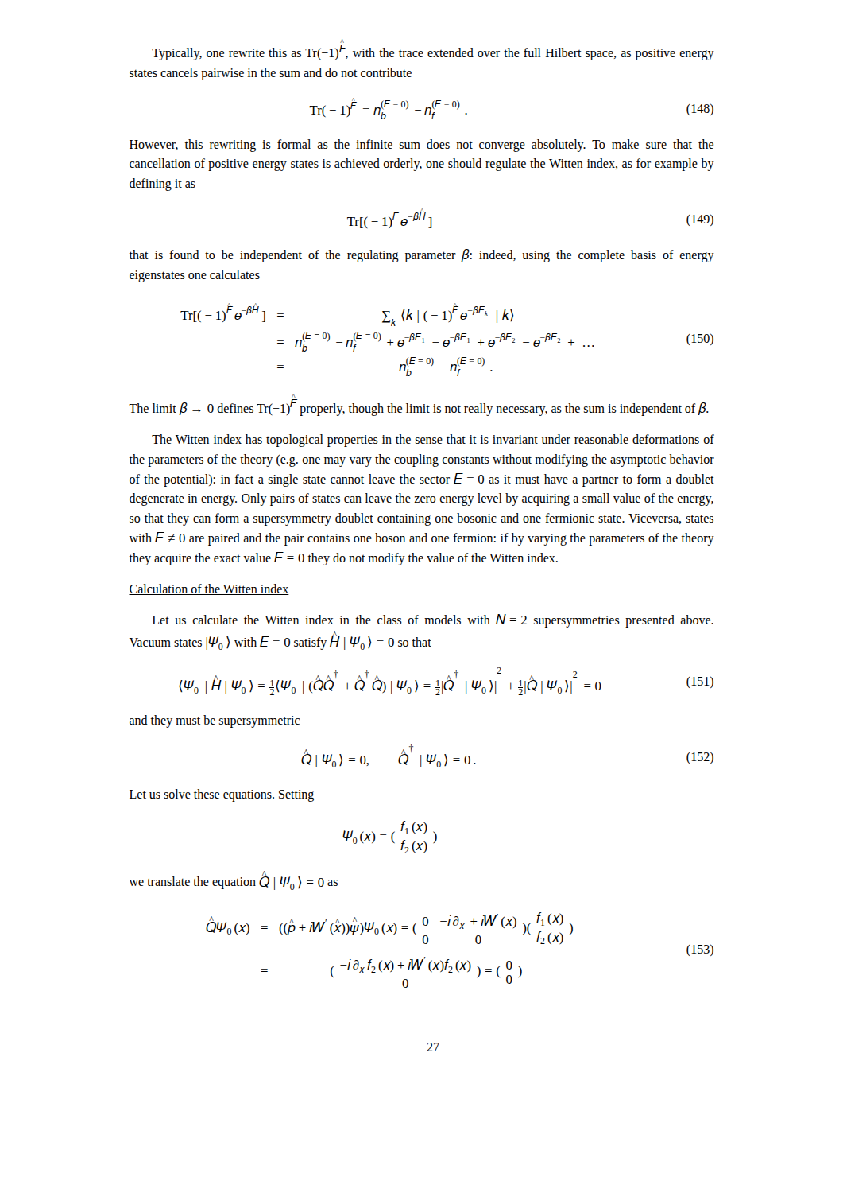Typically, one rewrite this as Tr(−1)F^, with the trace extended over the full Hilbert space, as positive energy states cancels pairwise in the sum and do not contribute
Tr(−1) F^ = nb(E=0) − nf(E=0) .
(148)
However, this rewriting is formal as the infinite sum does not converge absolutely. To make sure that the cancellation of positive energy states is achieved orderly, one should regulate the Witten index, as for example by defining it as
Tr[(−1)F e−βH^ ]
(149)
that is found to be independent of the regulating parameter β: indeed, using the complete basis of energy eigenstates one calculates
Tr[(−1) F^ e−βH^] = ∑k ⟨k|(−1) F^ e−βEk |k⟩ = nb(E=0) − nf(E=0) + e−βE1 − e−βE1 + e−βE2 − e−βE2 +… = nb(E=0) − nf(E=0) .
(150)
The limit β→0 defines Tr(−1)F^ properly, though the limit is not really necessary, as the sum is independent of β.
The Witten index has topological properties in the sense that it is invariant under reasonable deformations of the parameters of the theory (e.g. one may vary the coupling constants without modifying the asymptotic behavior of the potential): in fact a single state cannot leave the sector E=0 as it must have a partner to form a doublet degenerate in energy. Only pairs of states can leave the zero energy level by acquiring a small value of the energy, so that they can form a supersymmetry doublet containing one bosonic and one fermionic state. Viceversa, states with E≠0 are paired and the pair contains one boson and one fermion: if by varying the parameters of the theory they acquire the exact value E=0 they do not modify the value of the Witten index.
Calculation of the Witten index
Let us calculate the Witten index in the class of models with N=2 supersymmetries presented above. Vacuum states |Ψ0⟩ with E=0 satisfy H^|Ψ0⟩=0 so that
⟨Ψ0|H^|Ψ0⟩ = 12 ⟨Ψ0|( Q^Q^† + Q^†Q^ )|Ψ0⟩ = 12 |Q^†|Ψ0⟩|2 + 12 |Q^|Ψ0⟩|2 =0
(151)
and they must be supersymmetric
Q^|Ψ0⟩=0 , Q^†|Ψ0⟩=0 .
(152)
Let us solve these equations. Setting
Ψ0(x)= ( f1(x) f2(x) )
we translate the equation Q^|Ψ0⟩=0 as
Q^Ψ0(x) = ( (p^+iW′(x^)) ψ^ ) Ψ0(x) = ( 0−i∂x+iW′(x) 00 ) ( f1(x) f2(x) ) = ( −i∂xf2(x)+iW′(x)f2(x) 0 ) = ( 0 0 )
(153)
27